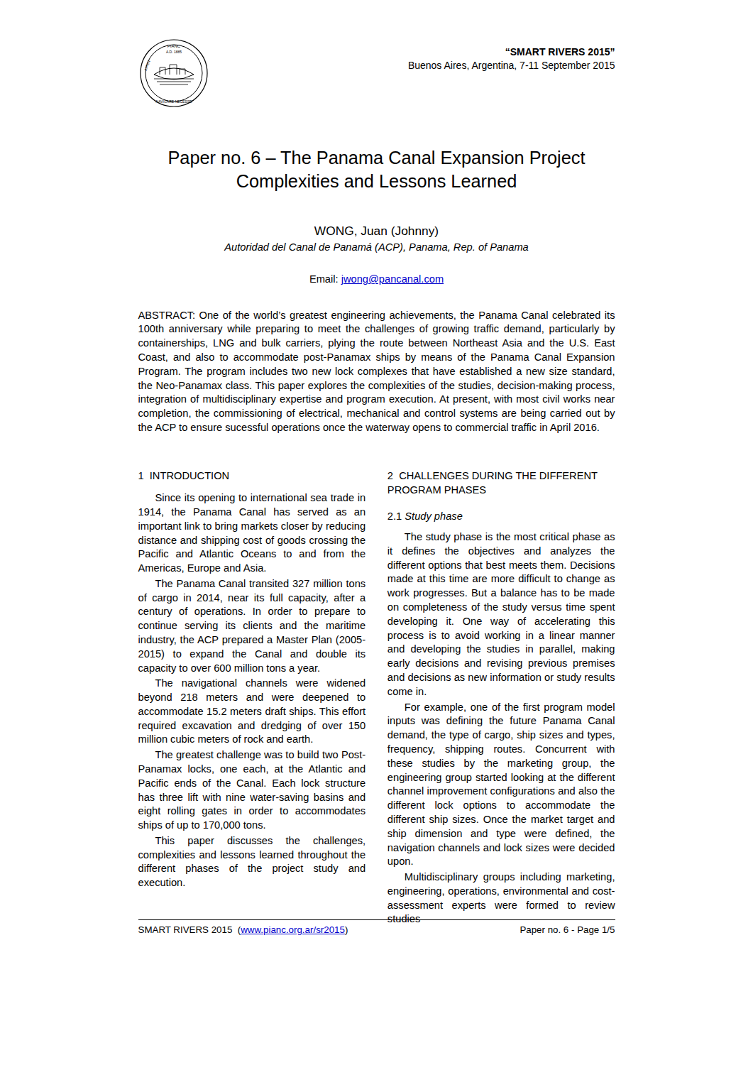PIANC A.D. 1885 NAVIGARE NECESSE AIPCN
“SMART RIVERS 2015”
Buenos Aires, Argentina, 7-11 September 2015
Paper no. 6 – The Panama Canal Expansion Project
Complexities and Lessons Learned
WONG, Juan (Johnny)
Autoridad del Canal de Panamá (ACP), Panama, Rep. of Panama
Email: jwong@pancanal.com
ABSTRACT: One of the world’s greatest engineering achievements, the Panama Canal celebrated its 100th anniversary while preparing to meet the challenges of growing traffic demand, particularly by containerships, LNG and bulk carriers, plying the route between Northeast Asia and the U.S. East Coast, and also to accommodate post-Panamax ships by means of the Panama Canal Expansion Program. The program includes two new lock complexes that have established a new size standard, the Neo-Panamax class. This paper explores the complexities of the studies, decision-making process, integration of multidisciplinary expertise and program execution. At present, with most civil works near completion, the commissioning of electrical, mechanical and control systems are being carried out by the ACP to ensure sucessful operations once the waterway opens to commercial traffic in April 2016.
1 INTRODUCTION
Since its opening to international sea trade in 1914, the Panama Canal has served as an important link to bring markets closer by reducing distance and shipping cost of goods crossing the Pacific and Atlantic Oceans to and from the Americas, Europe and Asia.
The Panama Canal transited 327 million tons of cargo in 2014, near its full capacity, after a century of operations. In order to prepare to continue serving its clients and the maritime industry, the ACP prepared a Master Plan (2005-2015) to expand the Canal and double its capacity to over 600 million tons a year.
The navigational channels were widened beyond 218 meters and were deepened to accommodate 15.2 meters draft ships. This effort required excavation and dredging of over 150 million cubic meters of rock and earth.
The greatest challenge was to build two Post-Panamax locks, one each, at the Atlantic and Pacific ends of the Canal. Each lock structure has three lift with nine water-saving basins and eight rolling gates in order to accommodates ships of up to 170,000 tons.
This paper discusses the challenges, complexities and lessons learned throughout the different phases of the project study and execution.
2 CHALLENGES DURING THE DIFFERENT PROGRAM PHASES
2.1 Study phase
The study phase is the most critical phase as it defines the objectives and analyzes the different options that best meets them. Decisions made at this time are more difficult to change as work progresses. But a balance has to be made on completeness of the study versus time spent developing it. One way of accelerating this process is to avoid working in a linear manner and developing the studies in parallel, making early decisions and revising previous premises and decisions as new information or study results come in.
For example, one of the first program model inputs was defining the future Panama Canal demand, the type of cargo, ship sizes and types, frequency, shipping routes. Concurrent with these studies by the marketing group, the engineering group started looking at the different channel improvement configurations and also the different lock options to accommodate the different ship sizes. Once the market target and ship dimension and type were defined, the navigation channels and lock sizes were decided upon.
Multidisciplinary groups including marketing, engineering, operations, environmental and cost-assessment experts were formed to review studies
SMART RIVERS 2015 (www.pianc.org.ar/sr2015)
Paper no. 6 - Page 1/5